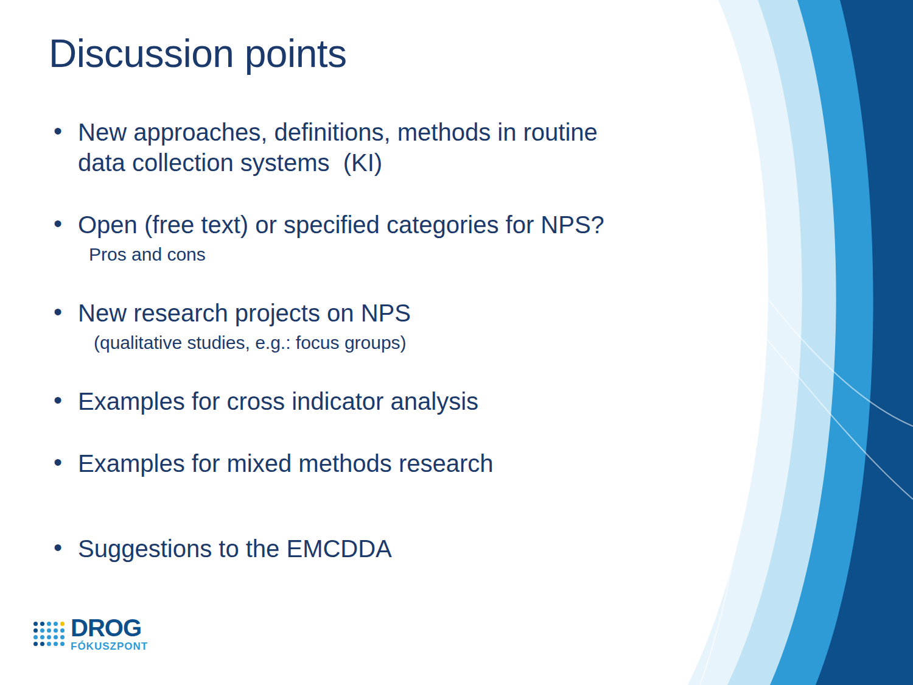Discussion points
New approaches, definitions, methods in routine data collection systems (KI)
Open (free text) or specified categories for NPS? Pros and cons
New research projects on NPS (qualitative studies, e.g.: focus groups)
Examples for cross indicator analysis
Examples for mixed methods research
Suggestions to the EMCDDA
DROG
FÓKUSZPONT